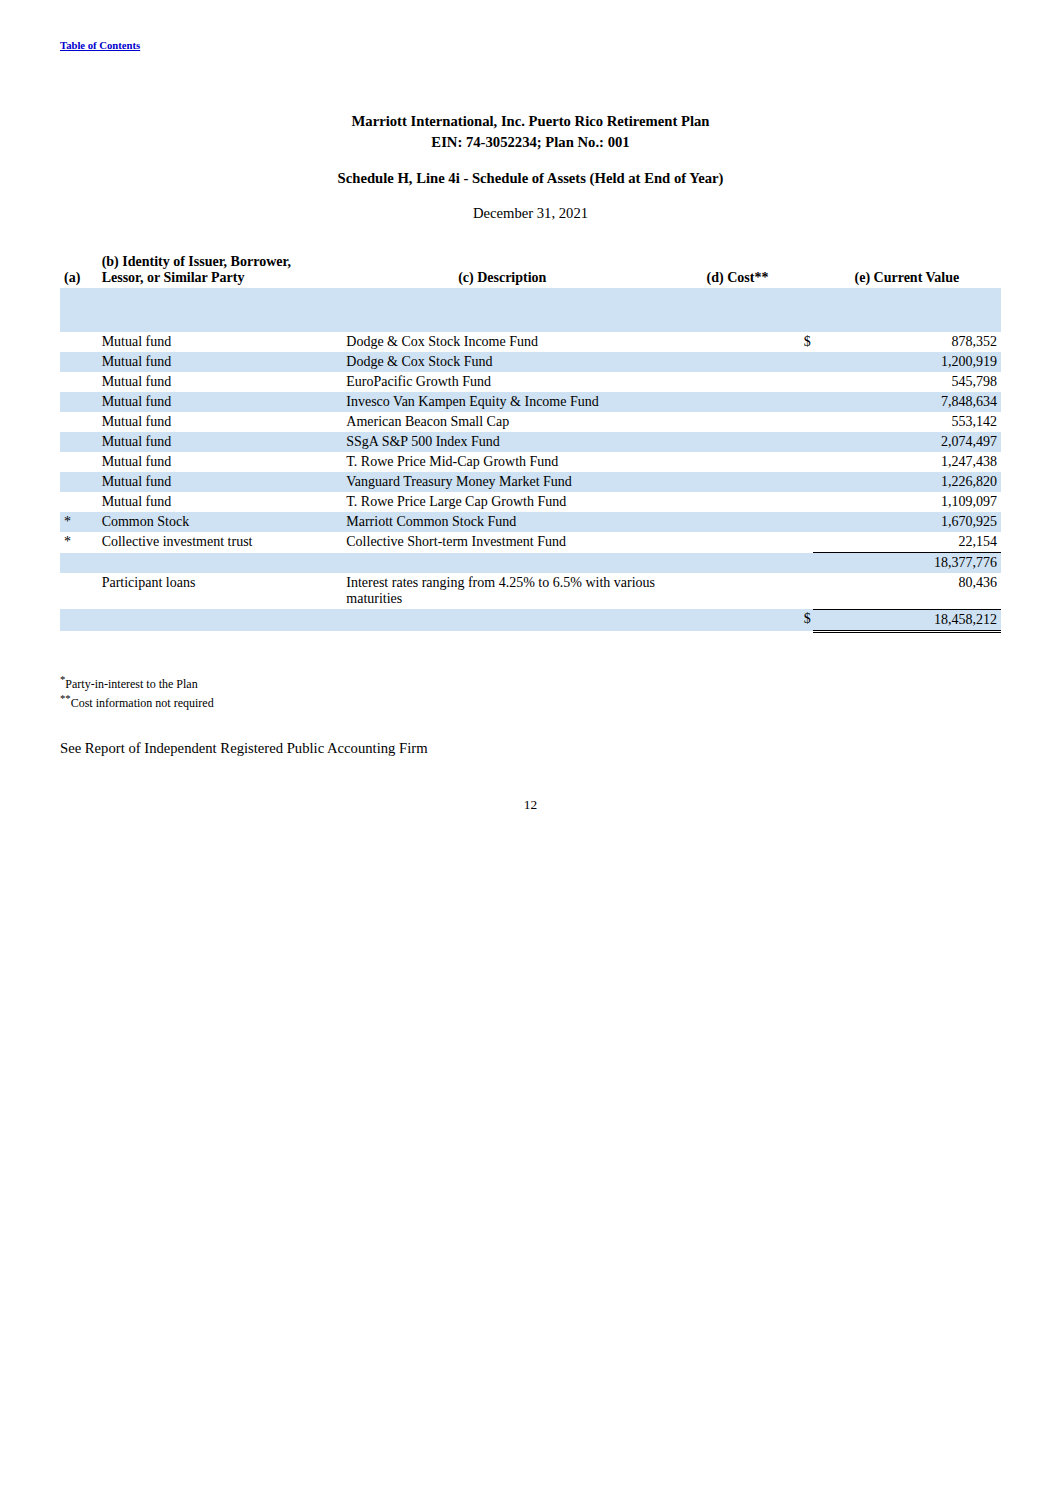Table of Contents
Marriott International, Inc. Puerto Rico Retirement Plan
EIN: 74-3052234; Plan No.: 001
Schedule H, Line 4i - Schedule of Assets (Held at End of Year)
December 31, 2021
| (a) | (b) Identity of Issuer, Borrower, Lessor, or Similar Party | (c) Description | (d) Cost** | (e) Current Value |
| --- | --- | --- | --- | --- |
| | Mutual fund | Dodge & Cox Stock Income Fund | | $ | 878,352 |
| | Mutual fund | Dodge & Cox Stock Fund | | | 1,200,919 |
| | Mutual fund | EuroPacific Growth Fund | | | 545,798 |
| | Mutual fund | Invesco Van Kampen Equity & Income Fund | | | 7,848,634 |
| | Mutual fund | American Beacon Small Cap | | | 553,142 |
| | Mutual fund | SSgA S&P 500 Index Fund | | | 2,074,497 |
| | Mutual fund | T. Rowe Price Mid-Cap Growth Fund | | | 1,247,438 |
| | Mutual fund | Vanguard Treasury Money Market Fund | | | 1,226,820 |
| | Mutual fund | T. Rowe Price Large Cap Growth Fund | | | 1,109,097 |
| * | Common Stock | Marriott Common Stock Fund | | | 1,670,925 |
| * | Collective investment trust | Collective Short-term Investment Fund | | | 22,154 |
| | | | | | 18,377,776 |
| | Participant loans | Interest rates ranging from 4.25% to 6.5% with various maturities | | | 80,436 |
| | | | | $ | 18,458,212 |
*Party-in-interest to the Plan
**Cost information not required
See Report of Independent Registered Public Accounting Firm
12